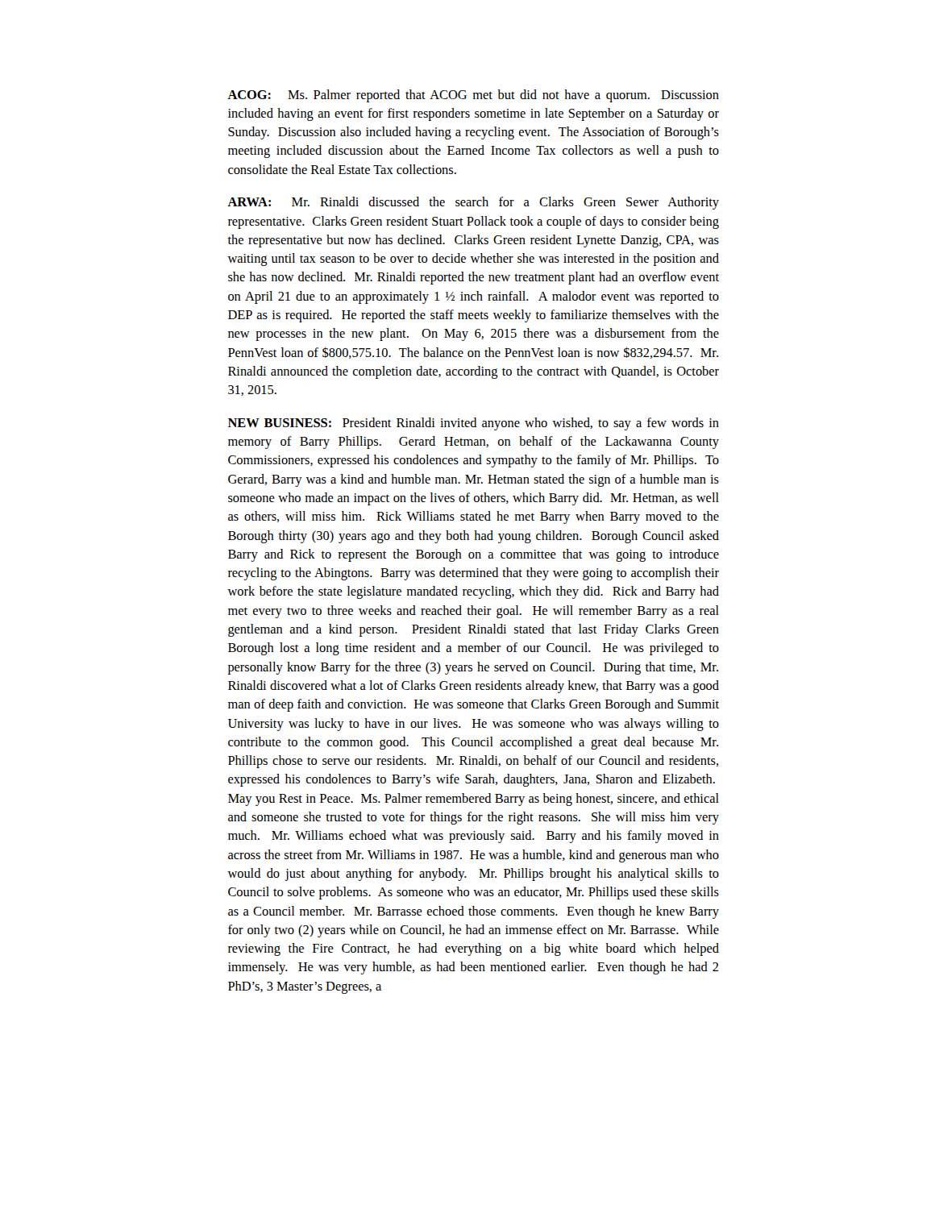ACOG: Ms. Palmer reported that ACOG met but did not have a quorum. Discussion included having an event for first responders sometime in late September on a Saturday or Sunday. Discussion also included having a recycling event. The Association of Borough’s meeting included discussion about the Earned Income Tax collectors as well a push to consolidate the Real Estate Tax collections.
ARWA: Mr. Rinaldi discussed the search for a Clarks Green Sewer Authority representative. Clarks Green resident Stuart Pollack took a couple of days to consider being the representative but now has declined. Clarks Green resident Lynette Danzig, CPA, was waiting until tax season to be over to decide whether she was interested in the position and she has now declined. Mr. Rinaldi reported the new treatment plant had an overflow event on April 21 due to an approximately 1 ½ inch rainfall. A malodor event was reported to DEP as is required. He reported the staff meets weekly to familiarize themselves with the new processes in the new plant. On May 6, 2015 there was a disbursement from the PennVest loan of $800,575.10. The balance on the PennVest loan is now $832,294.57. Mr. Rinaldi announced the completion date, according to the contract with Quandel, is October 31, 2015.
NEW BUSINESS: President Rinaldi invited anyone who wished, to say a few words in memory of Barry Phillips. Gerard Hetman, on behalf of the Lackawanna County Commissioners, expressed his condolences and sympathy to the family of Mr. Phillips. To Gerard, Barry was a kind and humble man. Mr. Hetman stated the sign of a humble man is someone who made an impact on the lives of others, which Barry did. Mr. Hetman, as well as others, will miss him. Rick Williams stated he met Barry when Barry moved to the Borough thirty (30) years ago and they both had young children. Borough Council asked Barry and Rick to represent the Borough on a committee that was going to introduce recycling to the Abingtons. Barry was determined that they were going to accomplish their work before the state legislature mandated recycling, which they did. Rick and Barry had met every two to three weeks and reached their goal. He will remember Barry as a real gentleman and a kind person. President Rinaldi stated that last Friday Clarks Green Borough lost a long time resident and a member of our Council. He was privileged to personally know Barry for the three (3) years he served on Council. During that time, Mr. Rinaldi discovered what a lot of Clarks Green residents already knew, that Barry was a good man of deep faith and conviction. He was someone that Clarks Green Borough and Summit University was lucky to have in our lives. He was someone who was always willing to contribute to the common good. This Council accomplished a great deal because Mr. Phillips chose to serve our residents. Mr. Rinaldi, on behalf of our Council and residents, expressed his condolences to Barry’s wife Sarah, daughters, Jana, Sharon and Elizabeth. May you Rest in Peace. Ms. Palmer remembered Barry as being honest, sincere, and ethical and someone she trusted to vote for things for the right reasons. She will miss him very much. Mr. Williams echoed what was previously said. Barry and his family moved in across the street from Mr. Williams in 1987. He was a humble, kind and generous man who would do just about anything for anybody. Mr. Phillips brought his analytical skills to Council to solve problems. As someone who was an educator, Mr. Phillips used these skills as a Council member. Mr. Barrasse echoed those comments. Even though he knew Barry for only two (2) years while on Council, he had an immense effect on Mr. Barrasse. While reviewing the Fire Contract, he had everything on a big white board which helped immensely. He was very humble, as had been mentioned earlier. Even though he had 2 PhD’s, 3 Master’s Degrees, a